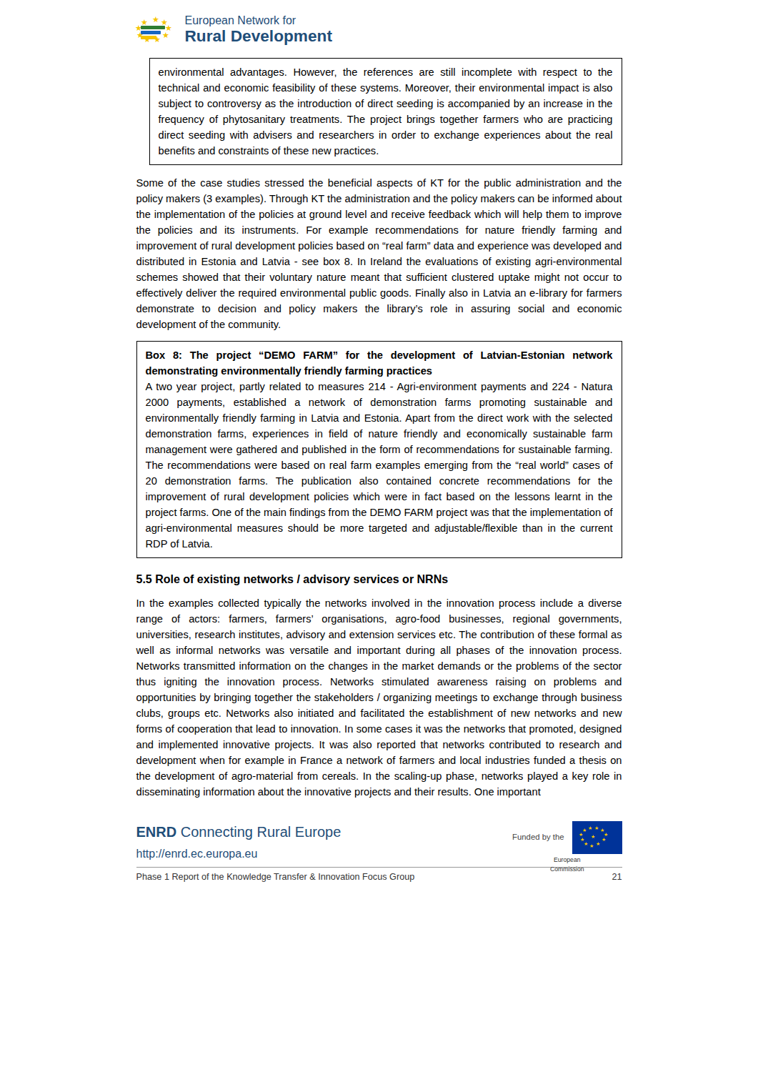★ ★ ★ ★ ★ ★ ★ ★ ★
European Network for
Rural Development
environmental advantages. However, the references are still incomplete with respect to the technical and economic feasibility of these systems. Moreover, their environmental impact is also subject to controversy as the introduction of direct seeding is accompanied by an increase in the frequency of phytosanitary treatments. The project brings together farmers who are practicing direct seeding with advisers and researchers in order to exchange experiences about the real benefits and constraints of these new practices.
Some of the case studies stressed the beneficial aspects of KT for the public administration and the policy makers (3 examples). Through KT the administration and the policy makers can be informed about the implementation of the policies at ground level and receive feedback which will help them to improve the policies and its instruments. For example recommendations for nature friendly farming and improvement of rural development policies based on “real farm” data and experience was developed and distributed in Estonia and Latvia - see box 8. In Ireland the evaluations of existing agri-environmental schemes showed that their voluntary nature meant that sufficient clustered uptake might not occur to effectively deliver the required environmental public goods. Finally also in Latvia an e-library for farmers demonstrate to decision and policy makers the library’s role in assuring social and economic development of the community.
Box 8: The project “DEMO FARM” for the development of Latvian-Estonian network demonstrating environmentally friendly farming practices
A two year project, partly related to measures 214 - Agri-environment payments and 224 - Natura 2000 payments, established a network of demonstration farms promoting sustainable and environmentally friendly farming in Latvia and Estonia. Apart from the direct work with the selected demonstration farms, experiences in field of nature friendly and economically sustainable farm management were gathered and published in the form of recommendations for sustainable farming. The recommendations were based on real farm examples emerging from the “real world” cases of 20 demonstration farms. The publication also contained concrete recommendations for the improvement of rural development policies which were in fact based on the lessons learnt in the project farms. One of the main findings from the DEMO FARM project was that the implementation of agri-environmental measures should be more targeted and adjustable/flexible than in the current RDP of Latvia.
5.5 Role of existing networks / advisory services or NRNs
In the examples collected typically the networks involved in the innovation process include a diverse range of actors: farmers, farmers’ organisations, agro-food businesses, regional governments, universities, research institutes, advisory and extension services etc. The contribution of these formal as well as informal networks was versatile and important during all phases of the innovation process. Networks transmitted information on the changes in the market demands or the problems of the sector thus igniting the innovation process. Networks stimulated awareness raising on problems and opportunities by bringing together the stakeholders / organizing meetings to exchange through business clubs, groups etc. Networks also initiated and facilitated the establishment of new networks and new forms of cooperation that lead to innovation. In some cases it was the networks that promoted, designed and implemented innovative projects. It was also reported that networks contributed to research and development when for example in France a network of farmers and local industries funded a thesis on the development of agro-material from cereals. In the scaling-up phase, networks played a key role in disseminating information about the innovative projects and their results. One important
ENRD Connecting Rural Europe
http://enrd.ec.europa.eu
Funded by the ★ ★ ★ ★ ★ ★ ★ ★ ★ ★ ★ ★
European
Commission
Phase 1 Report of the Knowledge Transfer & Innovation Focus Group 21